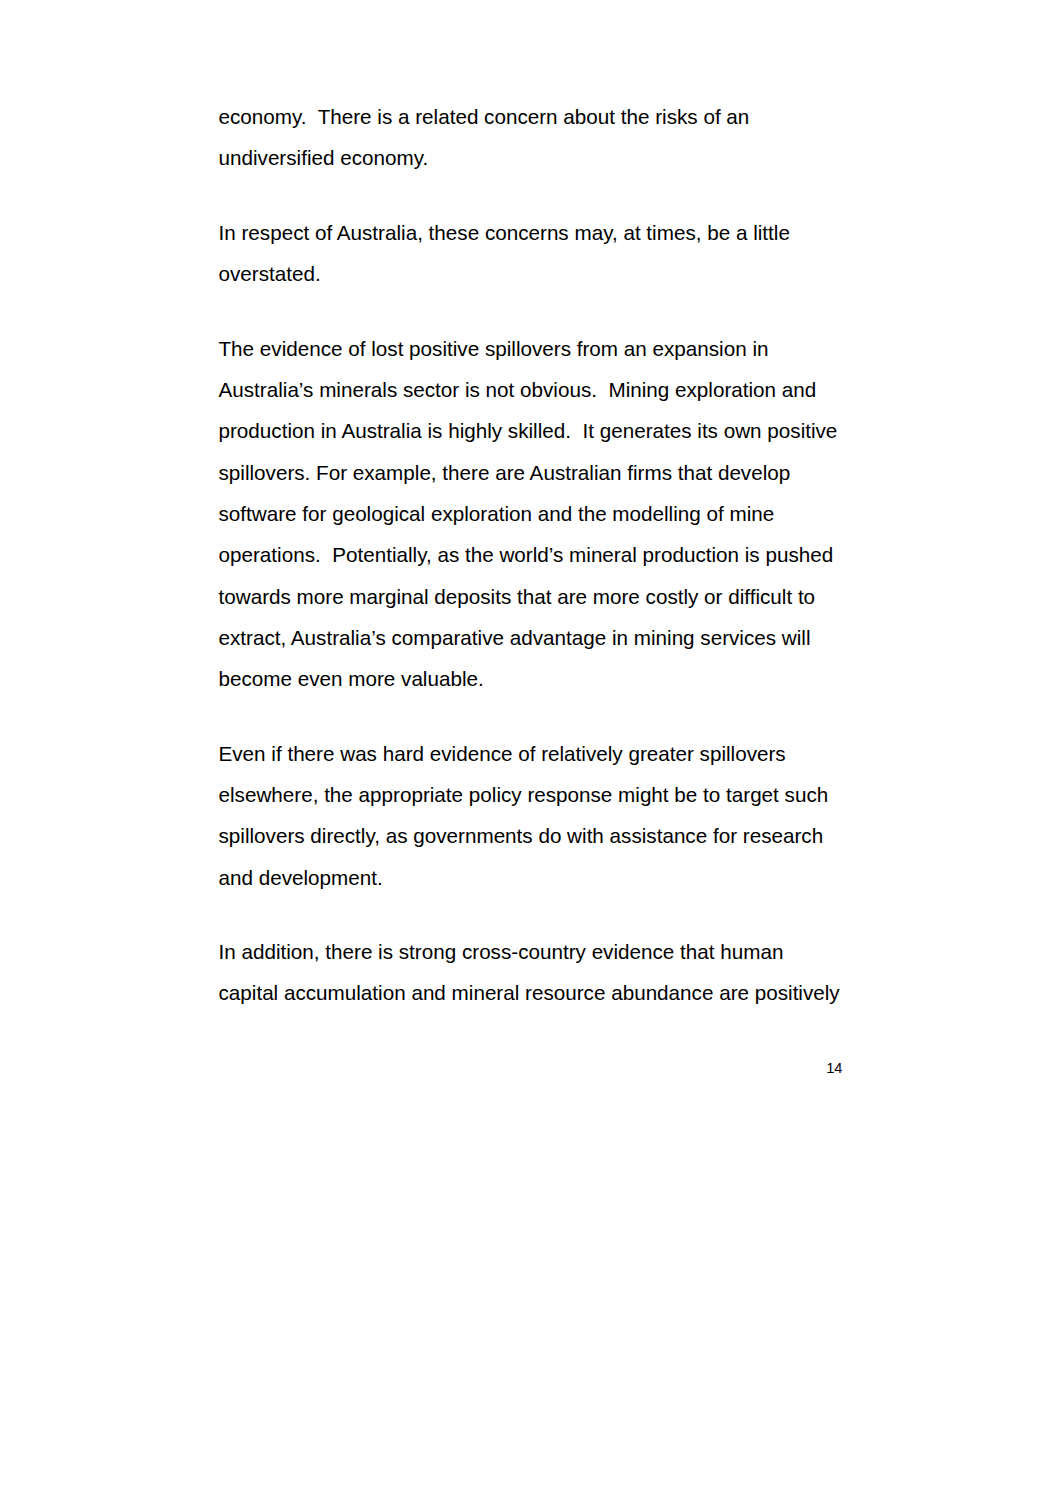economy. There is a related concern about the risks of an undiversified economy.
In respect of Australia, these concerns may, at times, be a little overstated.
The evidence of lost positive spillovers from an expansion in Australia’s minerals sector is not obvious. Mining exploration and production in Australia is highly skilled. It generates its own positive spillovers. For example, there are Australian firms that develop software for geological exploration and the modelling of mine operations. Potentially, as the world’s mineral production is pushed towards more marginal deposits that are more costly or difficult to extract, Australia’s comparative advantage in mining services will become even more valuable.
Even if there was hard evidence of relatively greater spillovers elsewhere, the appropriate policy response might be to target such spillovers directly, as governments do with assistance for research and development.
In addition, there is strong cross-country evidence that human capital accumulation and mineral resource abundance are positively
14